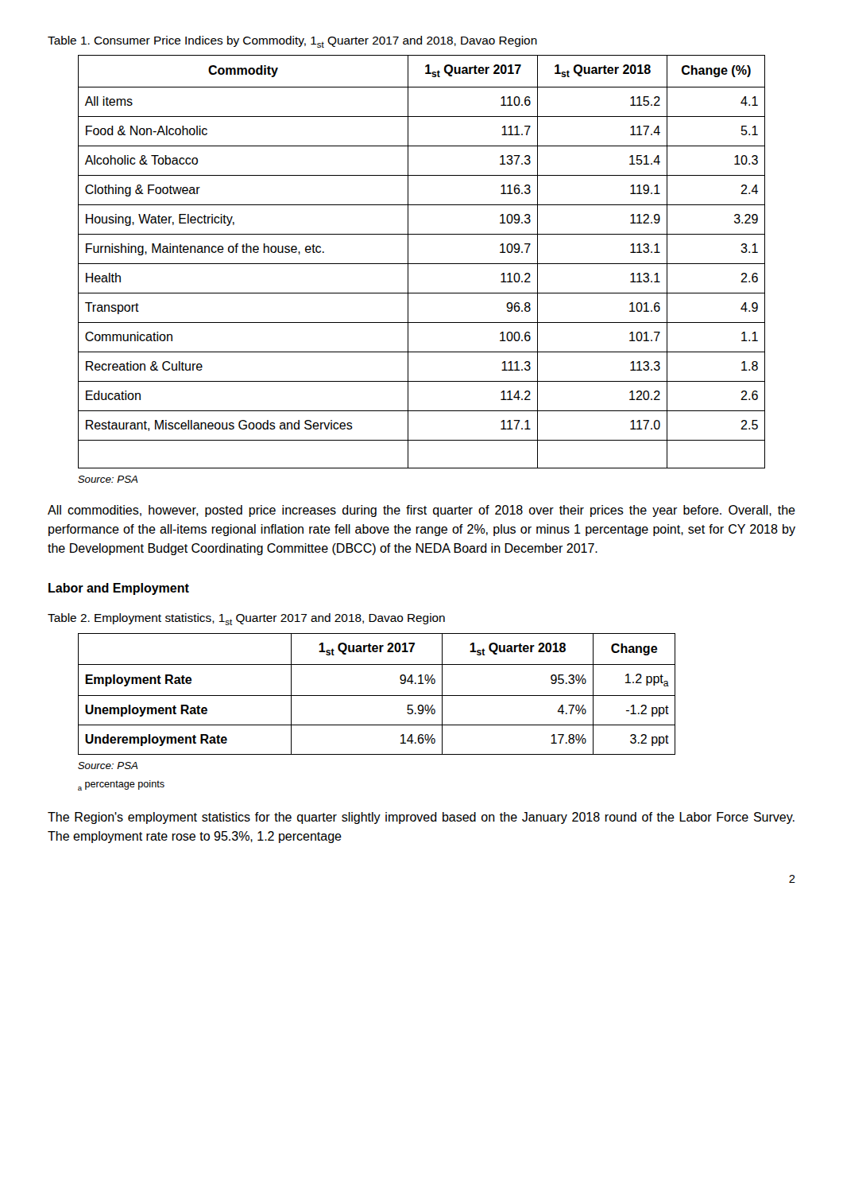Table 1. Consumer Price Indices by Commodity, 1st Quarter 2017 and 2018, Davao Region
| Commodity | 1 st Quarter 2017 | 1 st Quarter 2018 | Change (%) |
| --- | --- | --- | --- |
| All items | 110.6 | 115.2 | 4.1 |
| Food & Non-Alcoholic | 111.7 | 117.4 | 5.1 |
| Alcoholic & Tobacco | 137.3 | 151.4 | 10.3 |
| Clothing & Footwear | 116.3 | 119.1 | 2.4 |
| Housing, Water, Electricity, | 109.3 | 112.9 | 3.29 |
| Furnishing, Maintenance of the house, etc. | 109.7 | 113.1 | 3.1 |
| Health | 110.2 | 113.1 | 2.6 |
| Transport | 96.8 | 101.6 | 4.9 |
| Communication | 100.6 | 101.7 | 1.1 |
| Recreation & Culture | 111.3 | 113.3 | 1.8 |
| Education | 114.2 | 120.2 | 2.6 |
| Restaurant, Miscellaneous Goods and Services | 117.1 | 117.0 | 2.5 |
Source: PSA
All commodities, however, posted price increases during the first quarter of 2018 over their prices the year before. Overall, the performance of the all-items regional inflation rate fell above the range of 2%, plus or minus 1 percentage point, set for CY 2018 by the Development Budget Coordinating Committee (DBCC) of the NEDA Board in December 2017.
Labor and Employment
Table 2. Employment statistics, 1st Quarter 2017 and 2018, Davao Region
| | 1 st Quarter 2017 | 1 st Quarter 2018 | Change |
| --- | --- | --- | --- |
| Employment Rate | 94.1% | 95.3% | 1.2 ppt a |
| Unemployment Rate | 5.9% | 4.7% | -1.2 ppt |
| Underemployment Rate | 14.6% | 17.8% | 3.2 ppt |
Source: PSA
a percentage points
The Region's employment statistics for the quarter slightly improved based on the January 2018 round of the Labor Force Survey. The employment rate rose to 95.3%, 1.2 percentage
2